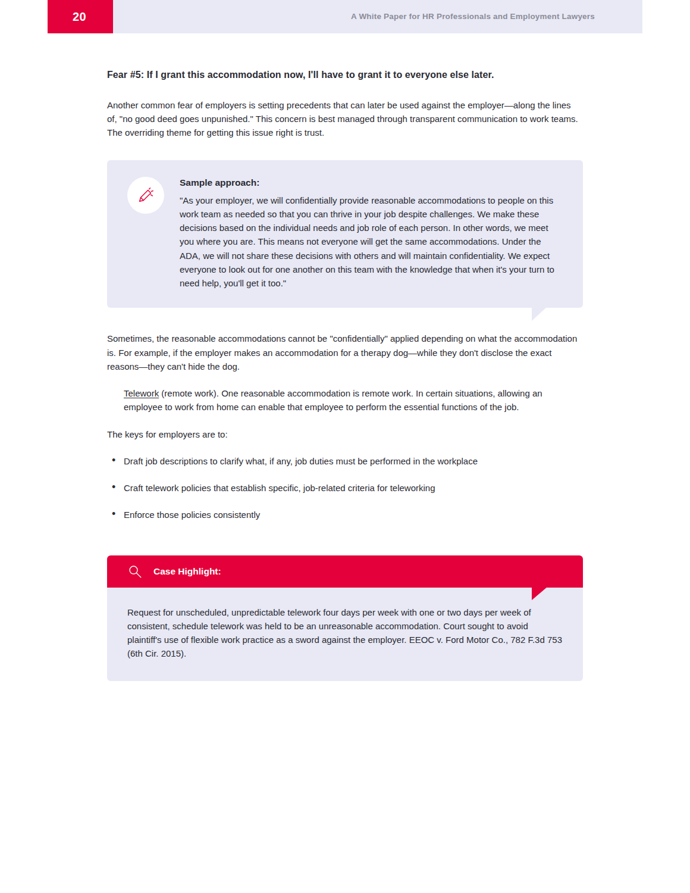20
A White Paper for HR Professionals and Employment Lawyers
Fear #5: If I grant this accommodation now, I'll have to grant it to everyone else later.
Another common fear of employers is setting precedents that can later be used against the employer—along the lines of, "no good deed goes unpunished." This concern is best managed through transparent communication to work teams. The overriding theme for getting this issue right is trust.
Sample approach:
"As your employer, we will confidentially provide reasonable accommodations to people on this work team as needed so that you can thrive in your job despite challenges. We make these decisions based on the individual needs and job role of each person. In other words, we meet you where you are. This means not everyone will get the same accommodations. Under the ADA, we will not share these decisions with others and will maintain confidentiality. We expect everyone to look out for one another on this team with the knowledge that when it's your turn to need help, you'll get it too."
Sometimes, the reasonable accommodations cannot be "confidentially" applied depending on what the accommodation is. For example, if the employer makes an accommodation for a therapy dog—while they don't disclose the exact reasons—they can't hide the dog.
Telework (remote work). One reasonable accommodation is remote work. In certain situations, allowing an employee to work from home can enable that employee to perform the essential functions of the job.
The keys for employers are to:
Draft job descriptions to clarify what, if any, job duties must be performed in the workplace
Craft telework policies that establish specific, job-related criteria for teleworking
Enforce those policies consistently
Case Highlight:
Request for unscheduled, unpredictable telework four days per week with one or two days per week of consistent, schedule telework was held to be an unreasonable accommodation. Court sought to avoid plaintiff's use of flexible work practice as a sword against the employer. EEOC v. Ford Motor Co., 782 F.3d 753 (6th Cir. 2015).